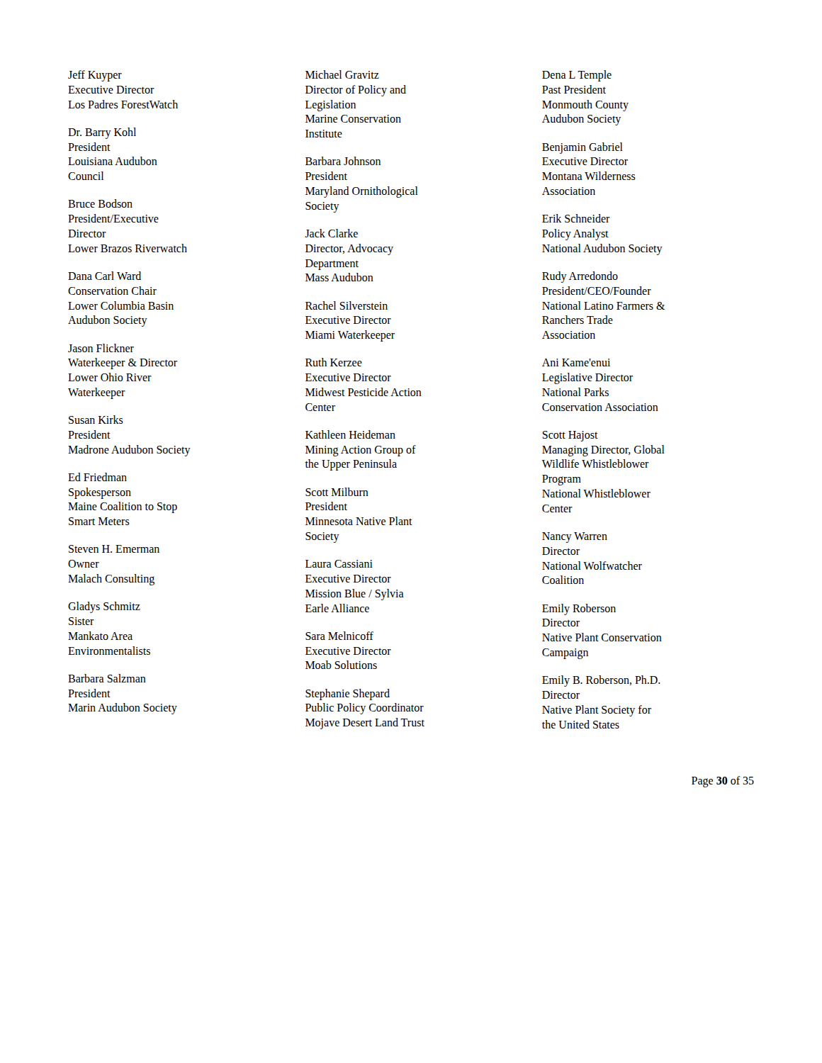Jeff Kuyper
Executive Director
Los Padres ForestWatch
Dr. Barry Kohl
President
Louisiana Audubon
Council
Bruce Bodson
President/Executive
Director
Lower Brazos Riverwatch
Dana Carl Ward
Conservation Chair
Lower Columbia Basin
Audubon Society
Jason Flickner
Waterkeeper & Director
Lower Ohio River
Waterkeeper
Susan Kirks
President
Madrone Audubon Society
Ed Friedman
Spokesperson
Maine Coalition to Stop
Smart Meters
Steven H. Emerman
Owner
Malach Consulting
Gladys Schmitz
Sister
Mankato Area
Environmentalists
Barbara Salzman
President
Marin Audubon Society
Michael Gravitz
Director of Policy and
Legislation
Marine Conservation
Institute
Barbara Johnson
President
Maryland Ornithological
Society
Jack Clarke
Director, Advocacy
Department
Mass Audubon
Rachel Silverstein
Executive Director
Miami Waterkeeper
Ruth Kerzee
Executive Director
Midwest Pesticide Action
Center
Kathleen Heideman
Mining Action Group of
the Upper Peninsula
Scott Milburn
President
Minnesota Native Plant
Society
Laura Cassiani
Executive Director
Mission Blue / Sylvia
Earle Alliance
Sara Melnicoff
Executive Director
Moab Solutions
Stephanie Shepard
Public Policy Coordinator
Mojave Desert Land Trust
Dena L Temple
Past President
Monmouth County
Audubon Society
Benjamin Gabriel
Executive Director
Montana Wilderness
Association
Erik Schneider
Policy Analyst
National Audubon Society
Rudy Arredondo
President/CEO/Founder
National Latino Farmers &
Ranchers Trade
Association
Ani Kame'enui
Legislative Director
National Parks
Conservation Association
Scott Hajost
Managing Director, Global
Wildlife Whistleblower
Program
National Whistleblower
Center
Nancy Warren
Director
National Wolfwatcher
Coalition
Emily Roberson
Director
Native Plant Conservation
Campaign
Emily B. Roberson, Ph.D.
Director
Native Plant Society for
the United States
Page 30 of 35